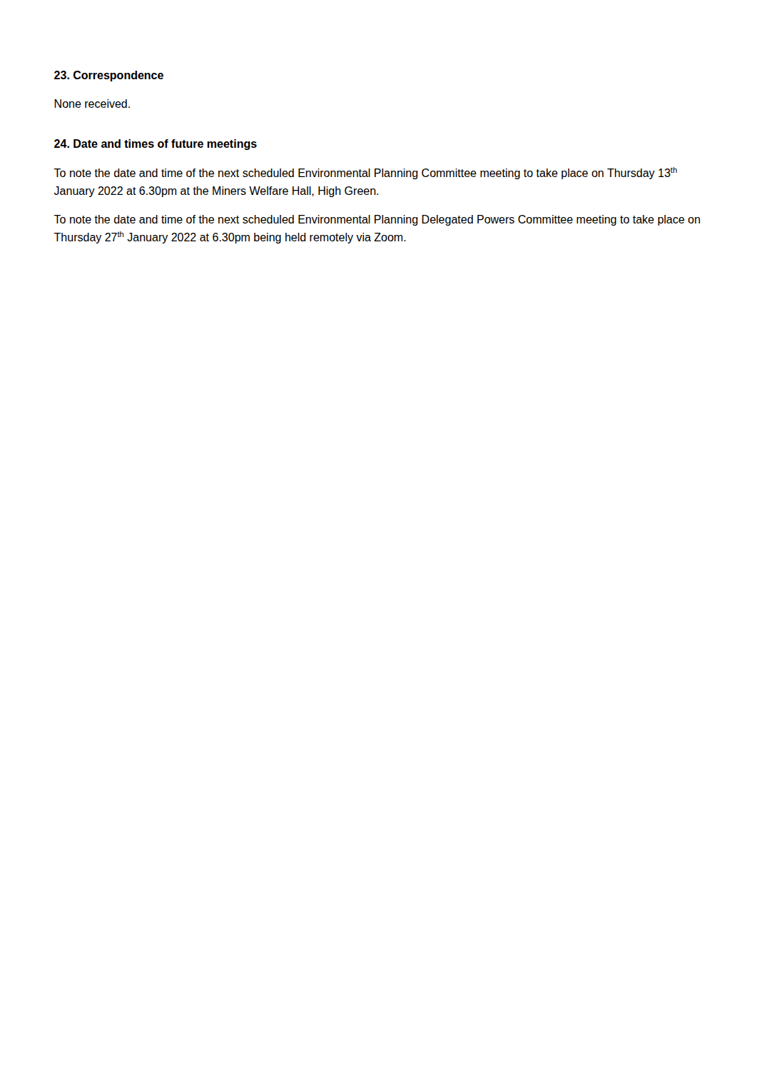23. Correspondence
None received.
24. Date and times of future meetings
To note the date and time of the next scheduled Environmental Planning Committee meeting to take place on Thursday 13th January 2022 at 6.30pm at the Miners Welfare Hall, High Green.
To note the date and time of the next scheduled Environmental Planning Delegated Powers Committee meeting to take place on Thursday 27th January 2022 at 6.30pm being held remotely via Zoom.